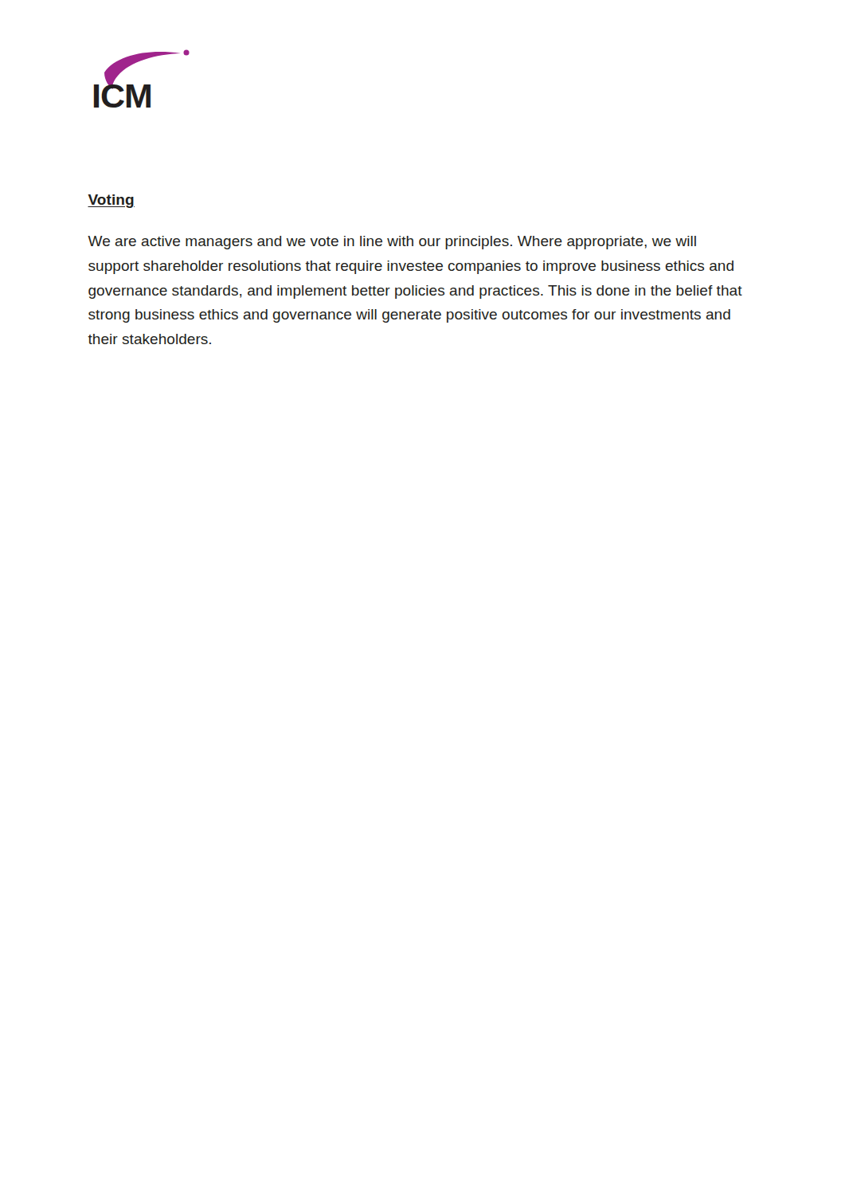ICM
Voting
We are active managers and we vote in line with our principles. Where appropriate, we will support shareholder resolutions that require investee companies to improve business ethics and governance standards, and implement better policies and practices. This is done in the belief that strong business ethics and governance will generate positive outcomes for our investments and their stakeholders.